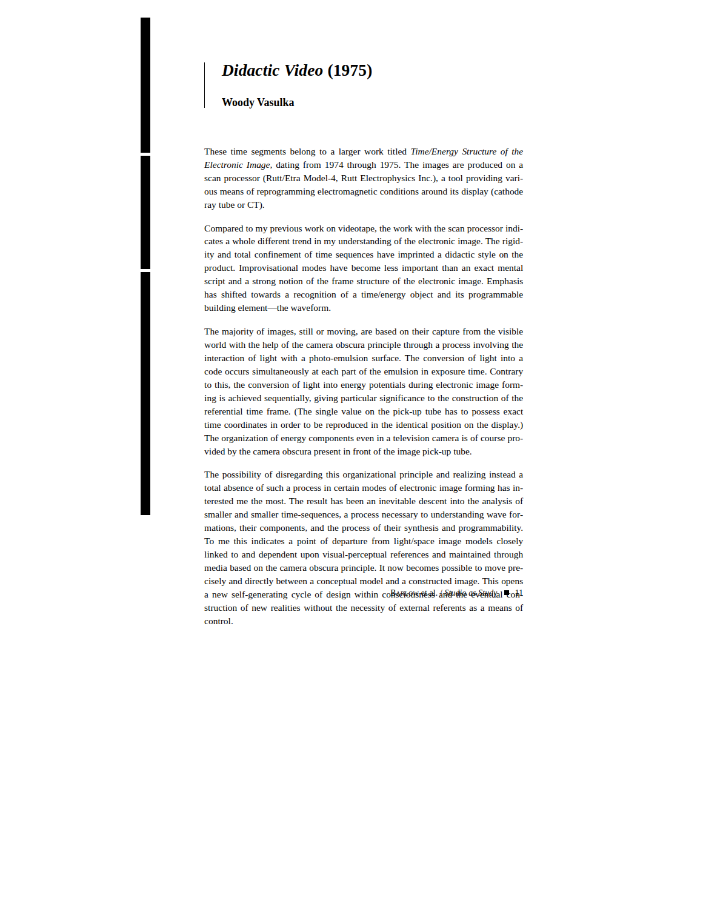Didactic Video (1975)
Woody Vasulka
These time segments belong to a larger work titled Time/Energy Structure of the Electronic Image, dating from 1974 through 1975. The images are produced on a scan processor (Rutt/Etra Model-4, Rutt Electrophysics Inc.), a tool providing various means of reprogramming electromagnetic conditions around its display (cathode ray tube or CT).
Compared to my previous work on videotape, the work with the scan processor indicates a whole different trend in my understanding of the electronic image. The rigidity and total confinement of time sequences have imprinted a didactic style on the product. Improvisational modes have become less important than an exact mental script and a strong notion of the frame structure of the electronic image. Emphasis has shifted towards a recognition of a time/energy object and its programmable building element—the waveform.
The majority of images, still or moving, are based on their capture from the visible world with the help of the camera obscura principle through a process involving the interaction of light with a photo-emulsion surface. The conversion of light into a code occurs simultaneously at each part of the emulsion in exposure time. Contrary to this, the conversion of light into energy potentials during electronic image forming is achieved sequentially, giving particular significance to the construction of the referential time frame. (The single value on the pick-up tube has to possess exact time coordinates in order to be reproduced in the identical position on the display.) The organization of energy components even in a television camera is of course provided by the camera obscura present in front of the image pick-up tube.
The possibility of disregarding this organizational principle and realizing instead a total absence of such a process in certain modes of electronic image forming has interested me the most. The result has been an inevitable descent into the analysis of smaller and smaller time-sequences, a process necessary to understanding wave formations, their components, and the process of their synthesis and programmability. To me this indicates a point of departure from light/space image models closely linked to and dependent upon visual-perceptual references and maintained through media based on the camera obscura principle. It now becomes possible to move precisely and directly between a conceptual model and a constructed image. This opens a new self-generating cycle of design within consciousness and the eventual construction of new realities without the necessity of external referents as a means of control.
Barlow et al. / Studio as Study 11